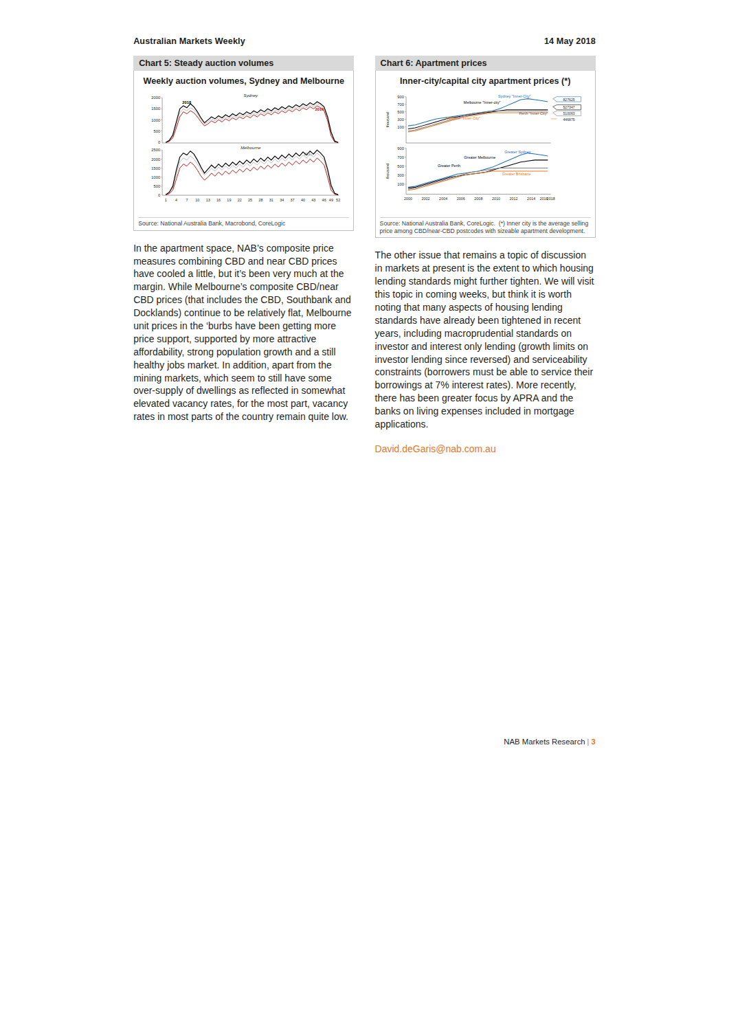Australian Markets Weekly
14 May 2018
Chart 5: Steady auction volumes
Weekly auction volumes, Sydney and Melbourne
2000 1500 1000 500 0 Sydney 2018 2016 2500 2000 1500 1000 500 0 Melbourne 2017 1 4 7 10 13 16 19 22 25 28 31 34 37 40 43 46 49 52
Source: National Australia Bank, Macrobond, CoreLogic
In the apartment space, NAB’s composite price measures combining CBD and near CBD prices have cooled a little, but it’s been very much at the margin. While Melbourne’s composite CBD/near CBD prices (that includes the CBD, Southbank and Docklands) continue to be relatively flat, Melbourne unit prices in the ‘burbs have been getting more price support, supported by more attractive affordability, strong population growth and a still healthy jobs market. In addition, apart from the mining markets, which seem to still have some over-supply of dwellings as reflected in somewhat elevated vacancy rates, for the most part, vacancy rates in most parts of the country remain quite low.
Chart 6: Apartment prices
Inner-city/capital city apartment prices (*)
900 700 500 300 100 thousand Sydney "Inner-City" Melbourne "Inner-city" Perth "Inner City" Brisbane "Inner-City" 827625 527347 510063 446875 900 700 500 300 100 thousand Greater Sydney Greater Melbourne Greater Perth Greater Brisbane 2000 2002 2004 2006 2008 2010 2012 2014 2016 2018
Source: National Australia Bank, CoreLogic. (*) Inner city is the average selling price among CBD/near-CBD postcodes with sizeable apartment development.
The other issue that remains a topic of discussion in markets at present is the extent to which housing lending standards might further tighten. We will visit this topic in coming weeks, but think it is worth noting that many aspects of housing lending standards have already been tightened in recent years, including macroprudential standards on investor and interest only lending (growth limits on investor lending since reversed) and serviceability constraints (borrowers must be able to service their borrowings at 7% interest rates). More recently, there has been greater focus by APRA and the banks on living expenses included in mortgage applications.
David.deGaris@nab.com.au
NAB Markets Research|3